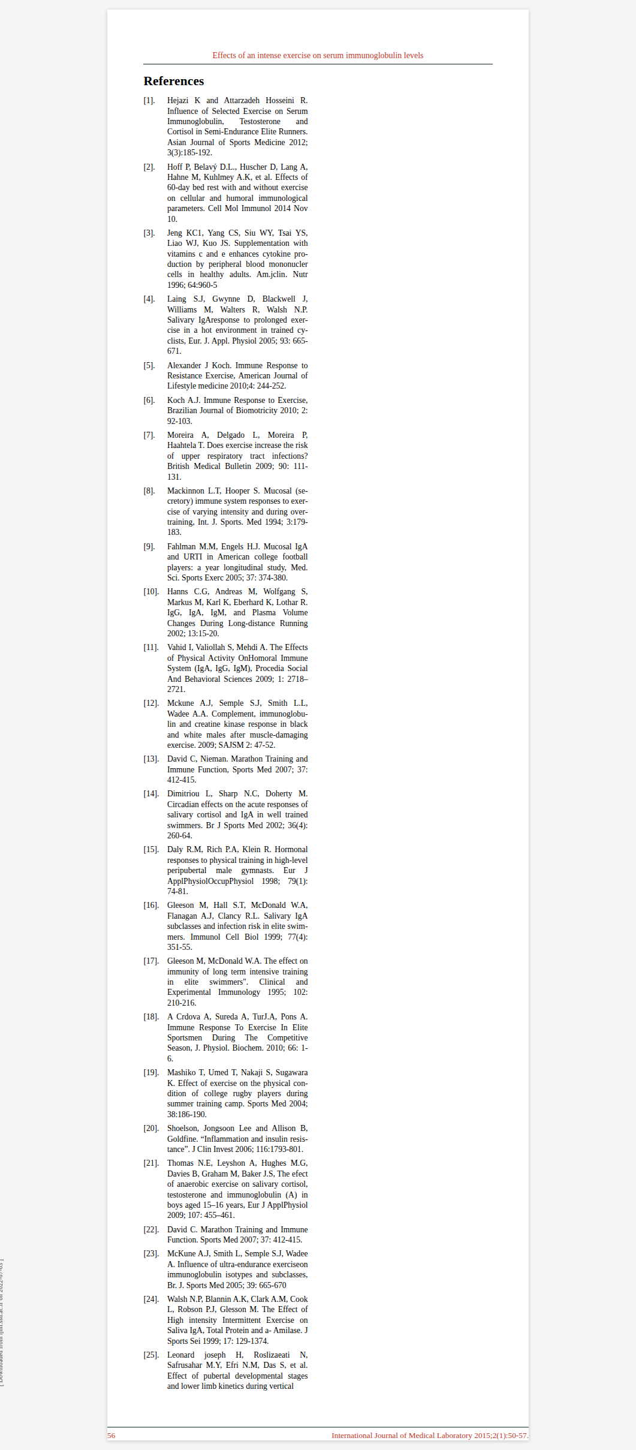[ Downloaded from ijml.ssu.ac.ir on 2022-07-03 ]
Effects of an intense exercise on serum immunoglobulin levels
References
[1]. Hejazi K and Attarzadeh Hosseini R. Influence of Selected Exercise on Serum Immunoglobulin, Testosterone and Cortisol in Semi-Endurance Elite Runners. Asian Journal of Sports Medicine 2012; 3(3):185-192.
[2]. Hoff P, Belavý D.L., Huscher D, Lang A, Hahne M, Kuhlmey A.K, et al. Effects of 60-day bed rest with and without exercise on cellular and humoral immunological parameters. Cell Mol Immunol 2014 Nov 10.
[3]. Jeng KC1, Yang CS, Siu WY, Tsai YS, Liao WJ, Kuo JS. Supplementation with vitamins c and e enhances cytokine production by peripheral blood mononucler cells in healthy adults. Am.jclin. Nutr 1996; 64:960-5
[4]. Laing S.J, Gwynne D, Blackwell J, Williams M, Walters R, Walsh N.P. Salivary IgAresponse to prolonged exercise in a hot environment in trained cyclists, Eur. J. Appl. Physiol 2005; 93: 665- 671.
[5]. Alexander J Koch. Immune Response to Resistance Exercise, American Journal of Lifestyle medicine 2010;4: 244-252.
[6]. Koch A.J. Immune Response to Exercise, Brazilian Journal of Biomotricity 2010; 2: 92-103.
[7]. Moreira A, Delgado L, Moreira P, Haahtela T. Does exercise increase the risk of upper respiratory tract infections? British Medical Bulletin 2009; 90: 111-131.
[8]. Mackinnon L.T, Hooper S. Mucosal (secretory) immune system responses to exercise of varying intensity and during overtraining, Int. J. Sports. Med 1994; 3:179-183.
[9]. Fahlman M.M, Engels H.J. Mucosal IgA and URTI in American college football players: a year longitudinal study, Med. Sci. Sports Exerc 2005; 37: 374-380.
[10]. Hanns C.G, Andreas M, Wolfgang S, Markus M, Karl K, Eberhard K, Lothar R. IgG, IgA, IgM, and Plasma Volume Changes During Long-distance Running 2002; 13:15-20.
[11]. Vahid I, Valiollah S, Mehdi A. The Effects of Physical Activity OnHomoral Immune System (IgA, IgG, IgM), Procedia Social And Behavioral Sciences 2009; 1: 2718–2721.
[12]. Mckune A.J, Semple S.J, Smith L.L, Wadee A.A. Complement, immunoglobulin and creatine kinase response in black and white males after muscle-damaging exercise. 2009; SAJSM 2: 47-52.
[13]. David C, Nieman. Marathon Training and Immune Function, Sports Med 2007; 37: 412-415.
[14]. Dimitriou L, Sharp N.C, Doherty M. Circadian effects on the acute responses of salivary cortisol and IgA in well trained swimmers. Br J Sports Med 2002; 36(4): 260-64.
[15]. Daly R.M, Rich P.A, Klein R. Hormonal responses to physical training in high-level peripubertal male gymnasts. Eur J ApplPhysiolOccupPhysiol 1998; 79(1): 74-81.
[16]. Gleeson M, Hall S.T, McDonald W.A, Flanagan A.J, Clancy R.L. Salivary IgA subclasses and infection risk in elite swimmers. Immunol Cell Biol 1999; 77(4): 351-55.
[17]. Gleeson M, McDonald W.A. The effect on immunity of long term intensive training in elite swimmers". Clinical and Experimental Immunology 1995; 102: 210-216.
[18]. A Crdova A, Sureda A, TurJ.A, Pons A. Immune Response To Exercise In Elite Sportsmen During The Competitive Season, J. Physiol. Biochem. 2010; 66: 1-6.
[19]. Mashiko T, Umed T, Nakaji S, Sugawara K. Effect of exercise on the physical condition of college rugby players during summer training camp. Sports Med 2004; 38:186-190.
[20]. Shoelson, Jongsoon Lee and Allison B, Goldfine. “Inflammation and insulin resistance”. J Clin Invest 2006; 116:1793-801.
[21]. Thomas N.E, Leyshon A, Hughes M.G, Davies B, Graham M, Baker J.S, The efect of anaerobic exercise on salivary cortisol, testosterone and immunoglobulin (A) in boys aged 15–16 years, Eur J ApplPhysiol 2009; 107: 455–461.
[22]. David C. Marathon Training and Immune Function. Sports Med 2007; 37: 412-415.
[23]. McKune A.J, Smith L, Semple S.J, Wadee A. Influence of ultra-endurance exerciseon immunoglobulin isotypes and subclasses, Br. J. Sports Med 2005; 39: 665-670
[24]. Walsh N.P, Blannin A.K, Clark A.M, Cook L, Robson P.J, Glesson M. The Effect of High intensity Intermittent Exercise on Saliva IgA, Total Protein and a- Amilase. J Sports Sei 1999; 17: 129-1374.
[25]. Leonard joseph H, Roslizaeati N, Safrusahar M.Y, Efri N.M, Das S, et al. Effect of pubertal developmental stages and lower limb kinetics during vertical
56 International Journal of Medical Laboratory 2015;2(1):50-57.